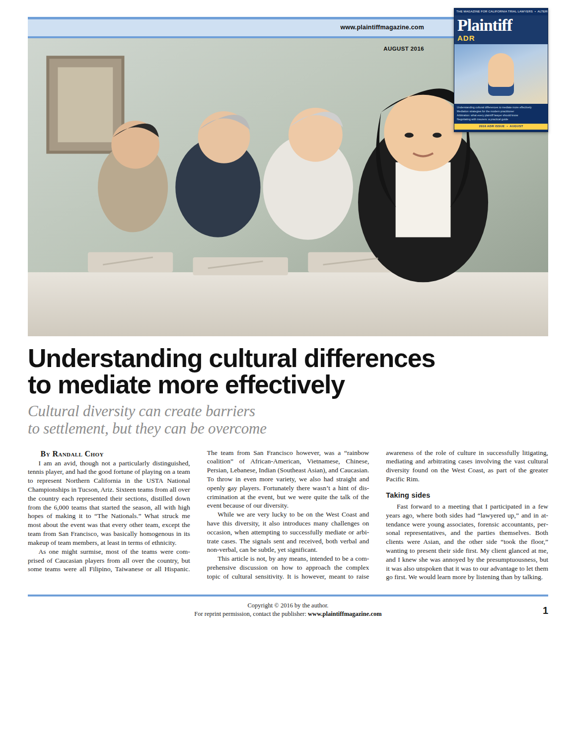THE MAGAZINE FOR CALIFORNIA TRIAL LAWYERS • ALTERNATIVE DISPUTE RESOLUTION
Plaintiff
ADR
Understanding cultural differences to mediate more effectively
Mediation strategies for the modern practitioner
Arbitration: what every plaintiff lawyer should know
Negotiating with insurers: a practical guide
2016 ADR ISSUE • AUGUST
www.plaintiffmagazine.com
AUGUST 2016
Understanding cultural differences
to mediate more effectively
Cultural diversity can create barriers
to settlement, but they can be overcome
By Randall Choy
I am an avid, though not a particularly distinguished, tennis player, and had the good fortune of playing on a team to represent Northern California in the USTA National Championships in Tucson, Ariz. Sixteen teams from all over the country each represented their sections, distilled down from the 6,000 teams that started the season, all with high hopes of making it to “The Nationals.” What struck me most about the event was that every other team, except the team from San Francisco, was basically homogenous in its makeup of team members, at least in terms of ethnicity.
As one might surmise, most of the teams were comprised of Caucasian players from all over the country, but some teams were all Filipino, Taiwanese or all Hispanic. The team from San Francisco however, was a “rainbow coalition” of African-American, Vietnamese, Chinese, Persian, Lebanese, Indian (Southeast Asian), and Caucasian. To throw in even more variety, we also had straight and openly gay players. Fortunately there wasn’t a hint of discrimination at the event, but we were quite the talk of the event because of our diversity.
While we are very lucky to be on the West Coast and have this diversity, it also introduces many challenges on occasion, when attempting to successfully mediate or arbitrate cases. The signals sent and received, both verbal and non-verbal, can be subtle, yet significant.
This article is not, by any means, intended to be a comprehensive discussion on how to approach the complex topic of cultural sensitivity. It is however, meant to raise awareness of the role of culture in successfully litigating, mediating and arbitrating cases involving the vast cultural diversity found on the West Coast, as part of the greater Pacific Rim.
Taking sides
Fast forward to a meeting that I participated in a few years ago, where both sides had “lawyered up,” and in attendance were young associates, forensic accountants, personal representatives, and the parties themselves. Both clients were Asian, and the other side “took the floor,” wanting to present their side first. My client glanced at me, and I knew she was annoyed by the presumptuousness, but it was also unspoken that it was to our advantage to let them go first. We would learn more by listening than by talking.
Copyright © 2016 by the author.
For reprint permission, contact the publisher: www.plaintiffmagazine.com
1